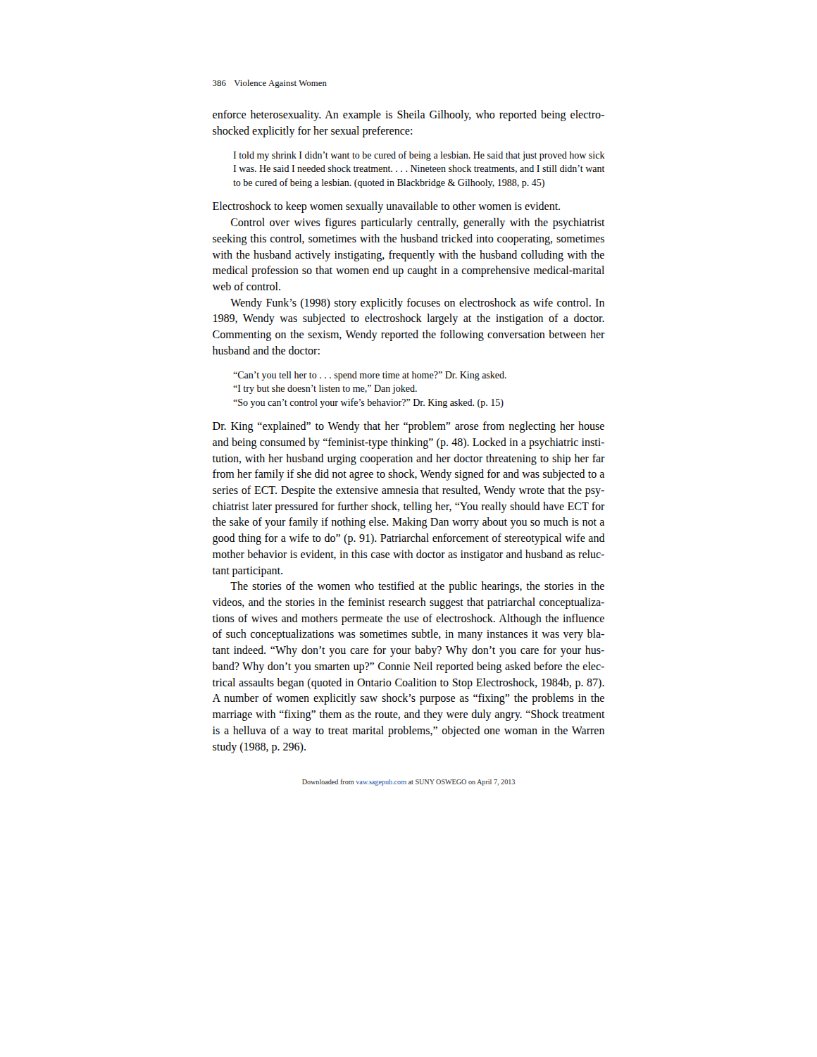386 Violence Against Women
enforce heterosexuality. An example is Sheila Gilhooly, who reported being electro-shocked explicitly for her sexual preference:
I told my shrink I didn’t want to be cured of being a lesbian. He said that just proved how sick I was. He said I needed shock treatment. . . . Nineteen shock treatments, and I still didn’t want to be cured of being a lesbian. (quoted in Blackbridge & Gilhooly, 1988, p. 45)
Electroshock to keep women sexually unavailable to other women is evident.
Control over wives figures particularly centrally, generally with the psychiatrist seeking this control, sometimes with the husband tricked into cooperating, sometimes with the husband actively instigating, frequently with the husband colluding with the medical profession so that women end up caught in a comprehensive medical-marital web of control.
Wendy Funk’s (1998) story explicitly focuses on electroshock as wife control. In 1989, Wendy was subjected to electroshock largely at the instigation of a doctor. Commenting on the sexism, Wendy reported the following conversation between her husband and the doctor:
“Can’t you tell her to . . . spend more time at home?” Dr. King asked.
“I try but she doesn’t listen to me,” Dan joked.
“So you can’t control your wife’s behavior?” Dr. King asked. (p. 15)
Dr. King “explained” to Wendy that her “problem” arose from neglecting her house and being consumed by “feminist-type thinking” (p. 48). Locked in a psychiatric institution, with her husband urging cooperation and her doctor threatening to ship her far from her family if she did not agree to shock, Wendy signed for and was subjected to a series of ECT. Despite the extensive amnesia that resulted, Wendy wrote that the psychiatrist later pressured for further shock, telling her, “You really should have ECT for the sake of your family if nothing else. Making Dan worry about you so much is not a good thing for a wife to do” (p. 91). Patriarchal enforcement of stereotypical wife and mother behavior is evident, in this case with doctor as instigator and husband as reluctant participant.
The stories of the women who testified at the public hearings, the stories in the videos, and the stories in the feminist research suggest that patriarchal conceptualizations of wives and mothers permeate the use of electroshock. Although the influence of such conceptualizations was sometimes subtle, in many instances it was very blatant indeed. “Why don’t you care for your baby? Why don’t you care for your husband? Why don’t you smarten up?” Connie Neil reported being asked before the electrical assaults began (quoted in Ontario Coalition to Stop Electroshock, 1984b, p. 87). A number of women explicitly saw shock’s purpose as “fixing” the problems in the marriage with “fixing” them as the route, and they were duly angry. “Shock treatment is a helluva of a way to treat marital problems,” objected one woman in the Warren study (1988, p. 296).
Downloaded from vaw.sagepub.com at SUNY OSWEGO on April 7, 2013